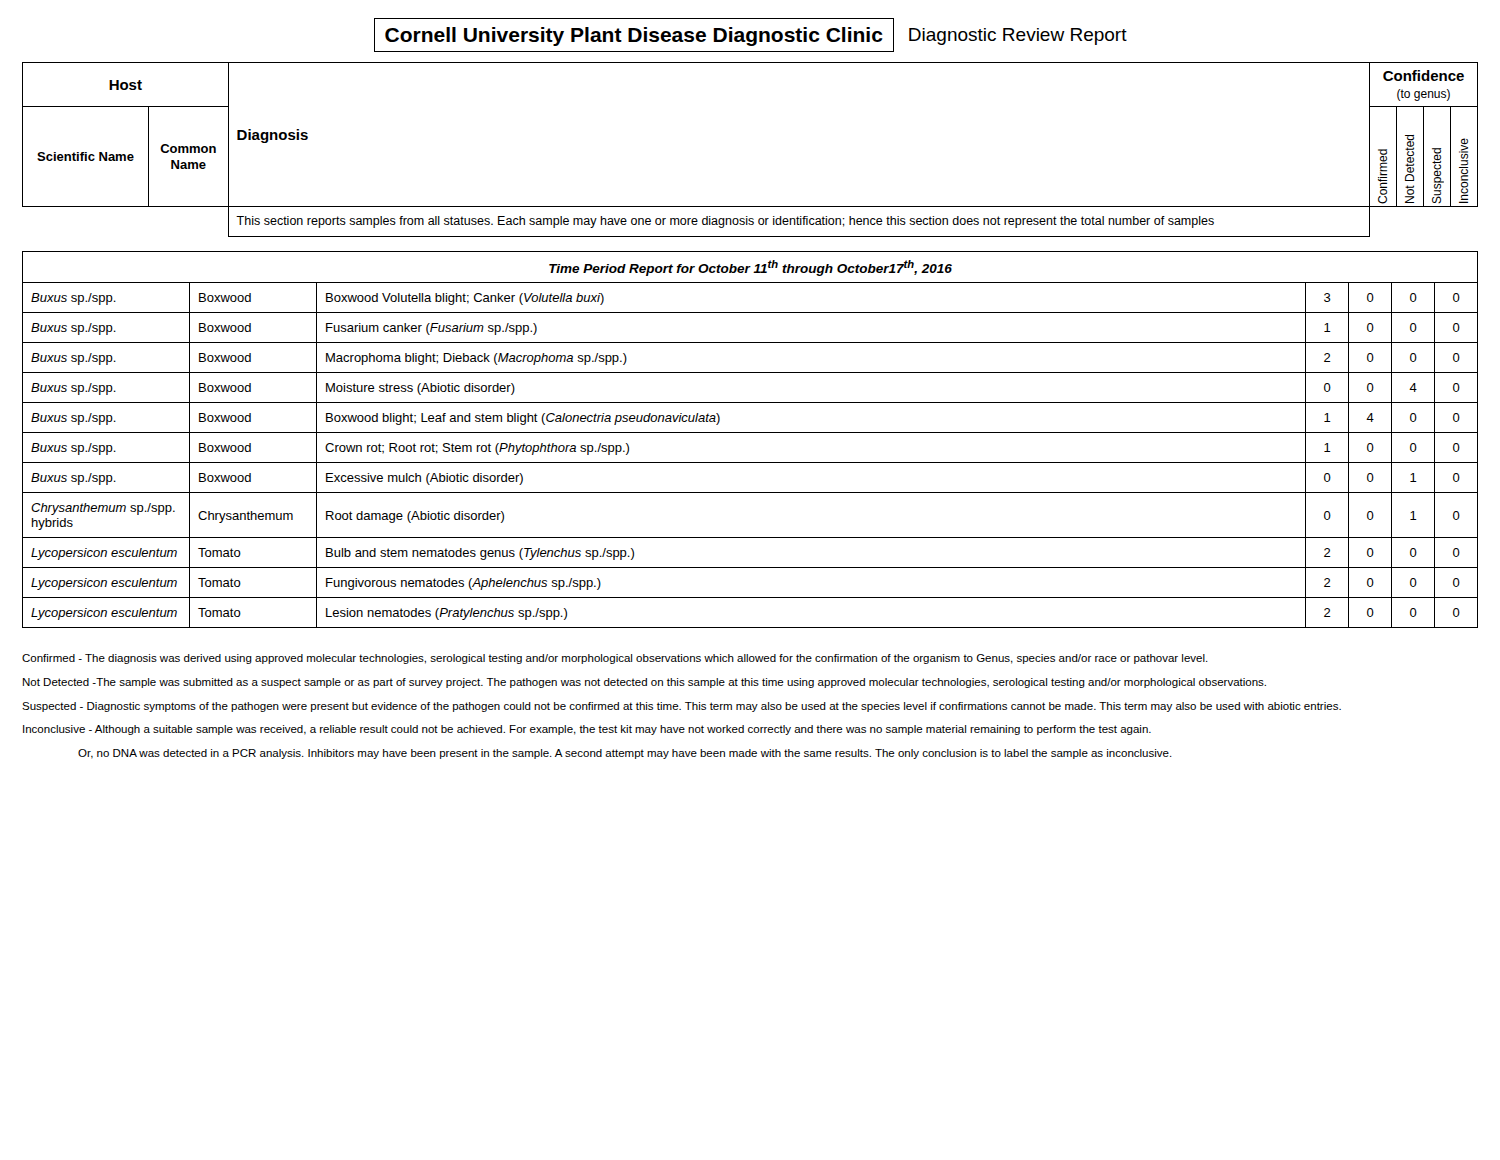Cornell University Plant Disease Diagnostic Clinic Diagnostic Review Report
| Host | Diagnosis | Confidence (to genus) |
| Scientific Name | Common Name | Confirmed | Not Detected | Suspected | Inconclusive |
| | This section reports samples from all statuses. Each sample may have one or more diagnosis or identification; hence this section does not represent the total number of samples | |
| Time Period Report for October 11 th through October17 th , 2016 |
| Buxus sp./spp. | Boxwood | Boxwood Volutella blight; Canker ( Volutella buxi ) | 3 | 0 | 0 | 0 |
| Buxus sp./spp. | Boxwood | Fusarium canker ( Fusarium sp./spp.) | 1 | 0 | 0 | 0 |
| Buxus sp./spp. | Boxwood | Macrophoma blight; Dieback ( Macrophoma sp./spp.) | 2 | 0 | 0 | 0 |
| Buxus sp./spp. | Boxwood | Moisture stress (Abiotic disorder) | 0 | 0 | 4 | 0 |
| Buxus sp./spp. | Boxwood | Boxwood blight; Leaf and stem blight ( Calonectria pseudonaviculata ) | 1 | 4 | 0 | 0 |
| Buxus sp./spp. | Boxwood | Crown rot; Root rot; Stem rot ( Phytophthora sp./spp.) | 1 | 0 | 0 | 0 |
| Buxus sp./spp. | Boxwood | Excessive mulch (Abiotic disorder) | 0 | 0 | 1 | 0 |
| Chrysanthemum sp./spp. hybrids | Chrysanthemum | Root damage (Abiotic disorder) | 0 | 0 | 1 | 0 |
| Lycopersicon esculentum | Tomato | Bulb and stem nematodes genus ( Tylenchus sp./spp.) | 2 | 0 | 0 | 0 |
| Lycopersicon esculentum | Tomato | Fungivorous nematodes ( Aphelenchus sp./spp.) | 2 | 0 | 0 | 0 |
| Lycopersicon esculentum | Tomato | Lesion nematodes ( Pratylenchus sp./spp.) | 2 | 0 | 0 | 0 |
Confirmed - The diagnosis was derived using approved molecular technologies, serological testing and/or morphological observations which allowed for the confirmation of the organism to Genus, species and/or race or pathovar level.
Not Detected -The sample was submitted as a suspect sample or as part of survey project. The pathogen was not detected on this sample at this time using approved molecular technologies, serological testing and/or morphological observations.
Suspected - Diagnostic symptoms of the pathogen were present but evidence of the pathogen could not be confirmed at this time. This term may also be used at the species level if confirmations cannot be made. This term may also be used with abiotic entries.
Inconclusive - Although a suitable sample was received, a reliable result could not be achieved. For example, the test kit may have not worked correctly and there was no sample material remaining to perform the test again.
Or, no DNA was detected in a PCR analysis. Inhibitors may have been present in the sample. A second attempt may have been made with the same results. The only conclusion is to label the sample as inconclusive.